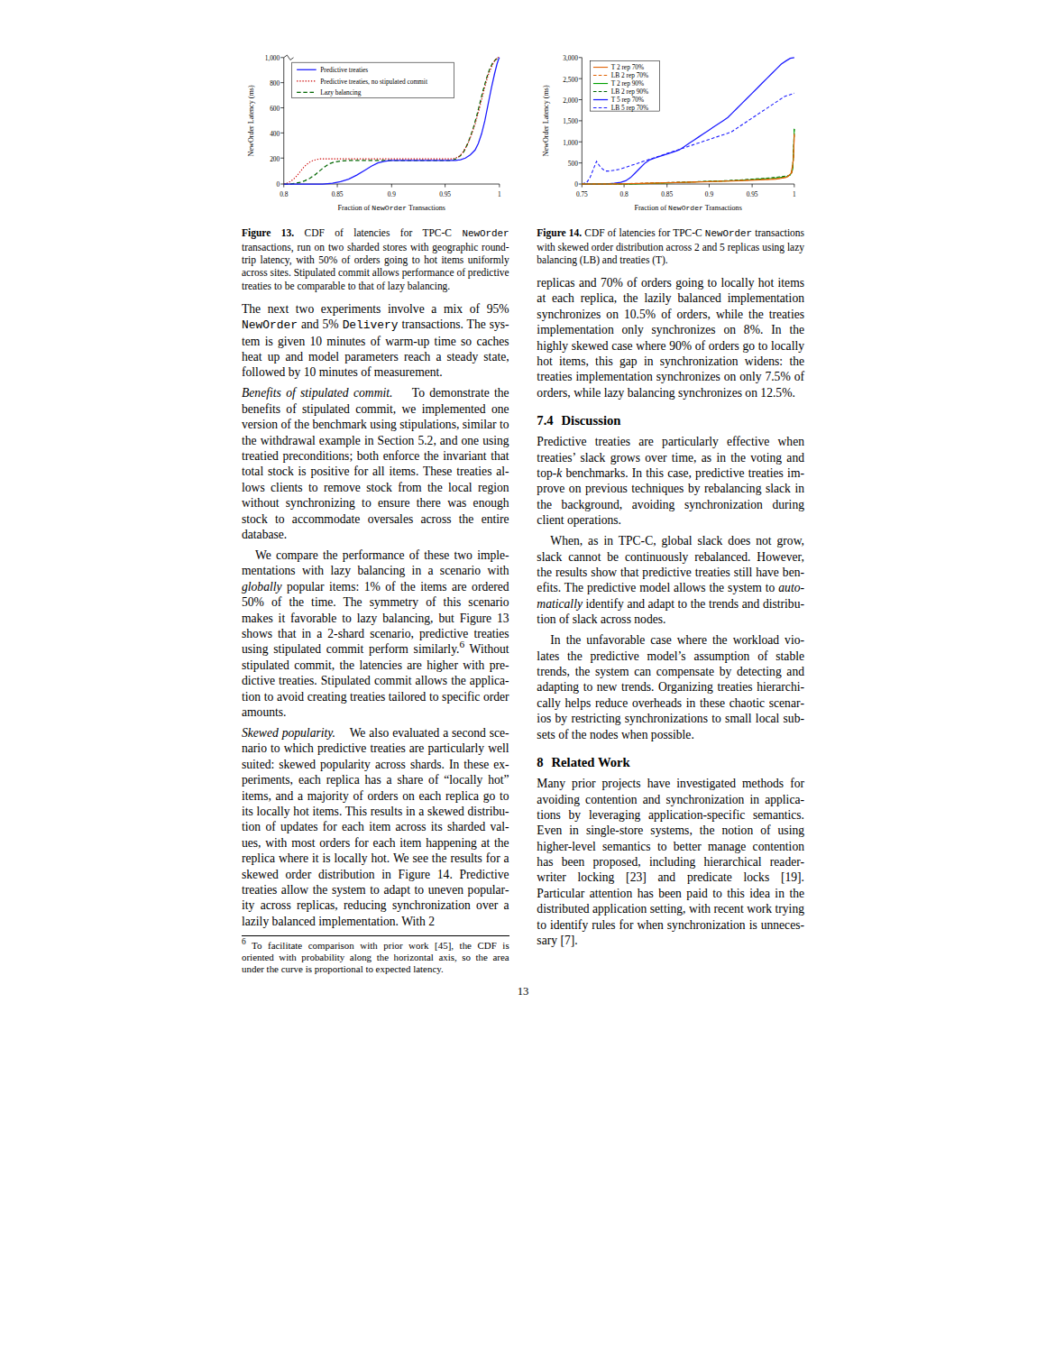1,000 800 600 400 200 0 0.8 0.85 0.9 0.95 1 Fraction of NewOrder Transactions NewOrder Latency (ms) Predictive treaties Predictive treaties, no stipulated commit Lazy balancing
Figure 13. CDF of latencies for TPC-C NewOrder transactions, run on two sharded stores with geographic round-trip latency, with 50% of orders going to hot items uniformly across sites. Stipulated commit allows performance of predictive treaties to be comparable to that of lazy balancing.
The next two experiments involve a mix of 95% NewOrder and 5% Delivery transactions. The system is given 10 minutes of warm-up time so caches heat up and model parameters reach a steady state, followed by 10 minutes of measurement.
Benefits of stipulated commit. To demonstrate the benefits of stipulated commit, we implemented one version of the benchmark using stipulations, similar to the withdrawal example in Section 5.2, and one using treatied preconditions; both enforce the invariant that total stock is positive for all items. These treaties allows clients to remove stock from the local region without synchronizing to ensure there was enough stock to accommodate oversales across the entire database.
We compare the performance of these two implementations with lazy balancing in a scenario with globally popular items: 1% of the items are ordered 50% of the time. The symmetry of this scenario makes it favorable to lazy balancing, but Figure 13 shows that in a 2-shard scenario, predictive treaties using stipulated commit perform similarly.6 Without stipulated commit, the latencies are higher with predictive treaties. Stipulated commit allows the application to avoid creating treaties tailored to specific order amounts.
Skewed popularity. We also evaluated a second scenario to which predictive treaties are particularly well suited: skewed popularity across shards. In these experiments, each replica has a share of “locally hot” items, and a majority of orders on each replica go to its locally hot items. This results in a skewed distribution of updates for each item across its sharded values, with most orders for each item happening at the replica where it is locally hot. We see the results for a skewed order distribution in Figure 14. Predictive treaties allow the system to adapt to uneven popularity across replicas, reducing synchronization over a lazily balanced implementation. With 2
6 To facilitate comparison with prior work [45], the CDF is oriented with probability along the horizontal axis, so the area under the curve is proportional to expected latency.
3,000 2,500 2,000 1,500 1,000 500 0 0.75 0.8 0.85 0.9 0.95 1 Fraction of NewOrder Transactions NewOrder Latency (ms) T 2 rep 70% LB 2 rep 70% T 2 rep 90% LB 2 rep 90% T 5 rep 70% LB 5 rep 70%
Figure 14. CDF of latencies for TPC-C NewOrder transactions with skewed order distribution across 2 and 5 replicas using lazy balancing (LB) and treaties (T).
replicas and 70% of orders going to locally hot items at each replica, the lazily balanced implementation synchronizes on 10.5% of orders, while the treaties implementation only synchronizes on 8%. In the highly skewed case where 90% of orders go to locally hot items, this gap in synchronization widens: the treaties implementation synchronizes on only 7.5% of orders, while lazy balancing synchronizes on 12.5%.
7.4 Discussion
Predictive treaties are particularly effective when treaties’ slack grows over time, as in the voting and top-k benchmarks. In this case, predictive treaties improve on previous techniques by rebalancing slack in the background, avoiding synchronization during client operations.
When, as in TPC-C, global slack does not grow, slack cannot be continuously rebalanced. However, the results show that predictive treaties still have benefits. The predictive model allows the system to automatically identify and adapt to the trends and distribution of slack across nodes.
In the unfavorable case where the workload violates the predictive model’s assumption of stable trends, the system can compensate by detecting and adapting to new trends. Organizing treaties hierarchically helps reduce overheads in these chaotic scenarios by restricting synchronizations to small local subsets of the nodes when possible.
8 Related Work
Many prior projects have investigated methods for avoiding contention and synchronization in applications by leveraging application-specific semantics. Even in single-store systems, the notion of using higher-level semantics to better manage contention has been proposed, including hierarchical reader-writer locking [23] and predicate locks [19]. Particular attention has been paid to this idea in the distributed application setting, with recent work trying to identify rules for when synchronization is unnecessary [7].
13